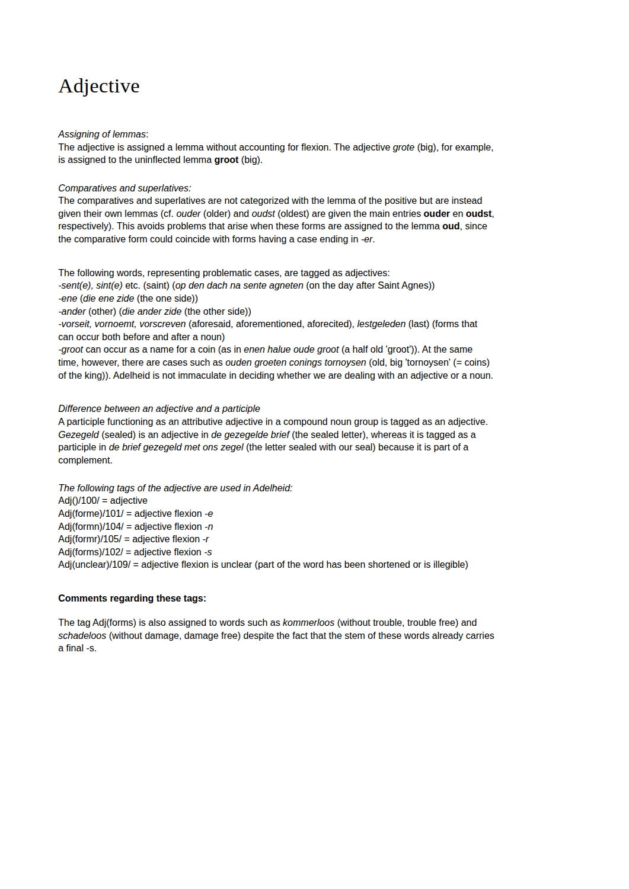Adjective
Assigning of lemmas:
The adjective is assigned a lemma without accounting for flexion. The adjective grote (big), for example, is assigned to the uninflected lemma groot (big).
Comparatives and superlatives:
The comparatives and superlatives are not categorized with the lemma of the positive but are instead given their own lemmas (cf. ouder (older) and oudst (oldest) are given the main entries ouder en oudst, respectively). This avoids problems that arise when these forms are assigned to the lemma oud, since the comparative form could coincide with forms having a case ending in -er.
The following words, representing problematic cases, are tagged as adjectives:
-sent(e), sint(e) etc. (saint) (op den dach na sente agneten (on the day after Saint Agnes))
-ene (die ene zide (the one side))
-ander (other) (die ander zide (the other side))
-vorseit, vornoemt, vorscreven (aforesaid, aforementioned, aforecited), lestgeleden (last) (forms that can occur both before and after a noun)
-groot can occur as a name for a coin (as in enen halue oude groot (a half old 'groot')). At the same time, however, there are cases such as ouden groeten conings tornoysen (old, big 'tornoysen' (= coins) of the king)). Adelheid is not immaculate in deciding whether we are dealing with an adjective or a noun.
Difference between an adjective and a participle
A participle functioning as an attributive adjective in a compound noun group is tagged as an adjective. Gezegeld (sealed) is an adjective in de gezegelde brief (the sealed letter), whereas it is tagged as a participle in de brief gezegeld met ons zegel (the letter sealed with our seal) because it is part of a complement.
The following tags of the adjective are used in Adelheid:
Adj()/100/ = adjective
Adj(forme)/101/ = adjective flexion -e
Adj(formn)/104/ = adjective flexion -n
Adj(formr)/105/ = adjective flexion -r
Adj(forms)/102/ = adjective flexion -s
Adj(unclear)/109/ = adjective flexion is unclear (part of the word has been shortened or is illegible)
Comments regarding these tags:
The tag Adj(forms) is also assigned to words such as kommerloos (without trouble, trouble free) and schadeloos (without damage, damage free) despite the fact that the stem of these words already carries a final -s.